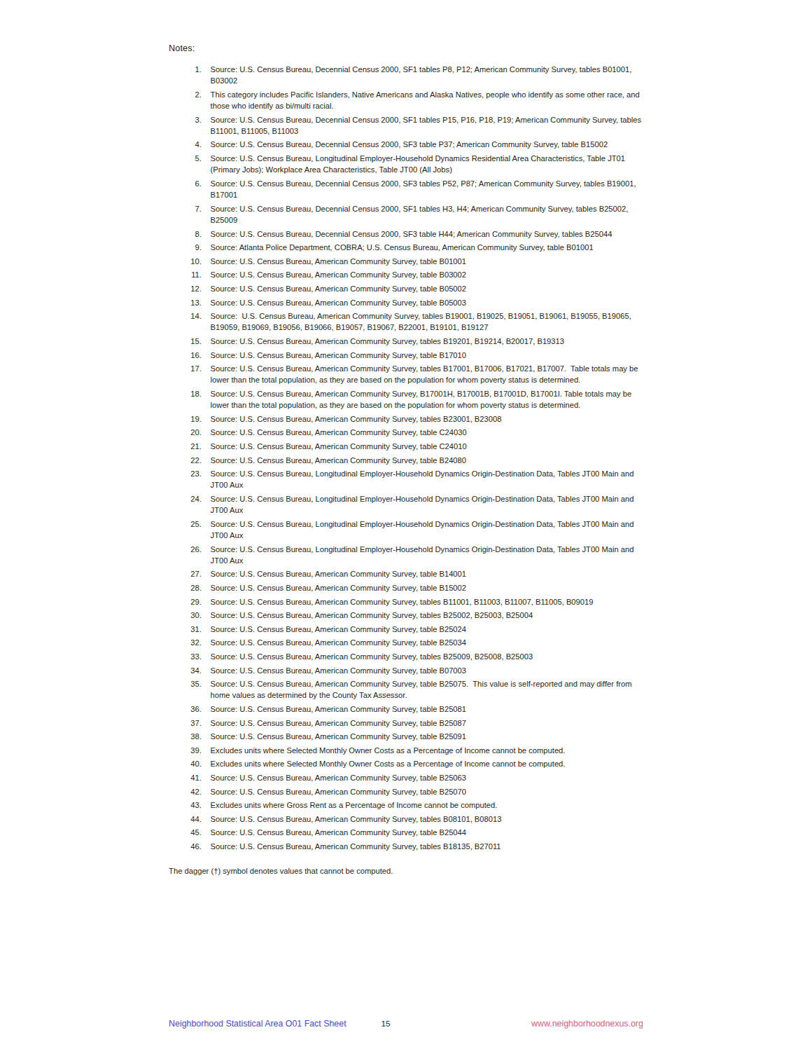Notes:
Source: U.S. Census Bureau, Decennial Census 2000, SF1 tables P8, P12; American Community Survey, tables B01001, B03002
This category includes Pacific Islanders, Native Americans and Alaska Natives, people who identify as some other race, and those who identify as bi/multi racial.
Source: U.S. Census Bureau, Decennial Census 2000, SF1 tables P15, P16, P18, P19; American Community Survey, tables B11001, B11005, B11003
Source: U.S. Census Bureau, Decennial Census 2000, SF3 table P37; American Community Survey, table B15002
Source: U.S. Census Bureau, Longitudinal Employer-Household Dynamics Residential Area Characteristics, Table JT01 (Primary Jobs); Workplace Area Characteristics, Table JT00 (All Jobs)
Source: U.S. Census Bureau, Decennial Census 2000, SF3 tables P52, P87; American Community Survey, tables B19001, B17001
Source: U.S. Census Bureau, Decennial Census 2000, SF1 tables H3, H4; American Community Survey, tables B25002, B25009
Source: U.S. Census Bureau, Decennial Census 2000, SF3 table H44; American Community Survey, tables B25044
Source: Atlanta Police Department, COBRA; U.S. Census Bureau, American Community Survey, table B01001
Source: U.S. Census Bureau, American Community Survey, table B01001
Source: U.S. Census Bureau, American Community Survey, table B03002
Source: U.S. Census Bureau, American Community Survey, table B05002
Source: U.S. Census Bureau, American Community Survey, table B05003
Source: U.S. Census Bureau, American Community Survey, tables B19001, B19025, B19051, B19061, B19055, B19065, B19059, B19069, B19056, B19066, B19057, B19067, B22001, B19101, B19127
Source: U.S. Census Bureau, American Community Survey, tables B19201, B19214, B20017, B19313
Source: U.S. Census Bureau, American Community Survey, table B17010
Source: U.S. Census Bureau, American Community Survey, tables B17001, B17006, B17021, B17007. Table totals may be lower than the total population, as they are based on the population for whom poverty status is determined.
Source: U.S. Census Bureau, American Community Survey, B17001H, B17001B, B17001D, B17001I. Table totals may be lower than the total population, as they are based on the population for whom poverty status is determined.
Source: U.S. Census Bureau, American Community Survey, tables B23001, B23008
Source: U.S. Census Bureau, American Community Survey, table C24030
Source: U.S. Census Bureau, American Community Survey, table C24010
Source: U.S. Census Bureau, American Community Survey, table B24080
Source: U.S. Census Bureau, Longitudinal Employer-Household Dynamics Origin-Destination Data, Tables JT00 Main and JT00 Aux
Source: U.S. Census Bureau, Longitudinal Employer-Household Dynamics Origin-Destination Data, Tables JT00 Main and JT00 Aux
Source: U.S. Census Bureau, Longitudinal Employer-Household Dynamics Origin-Destination Data, Tables JT00 Main and JT00 Aux
Source: U.S. Census Bureau, Longitudinal Employer-Household Dynamics Origin-Destination Data, Tables JT00 Main and JT00 Aux
Source: U.S. Census Bureau, American Community Survey, table B14001
Source: U.S. Census Bureau, American Community Survey, table B15002
Source: U.S. Census Bureau, American Community Survey, tables B11001, B11003, B11007, B11005, B09019
Source: U.S. Census Bureau, American Community Survey, tables B25002, B25003, B25004
Source: U.S. Census Bureau, American Community Survey, table B25024
Source: U.S. Census Bureau, American Community Survey, table B25034
Source: U.S. Census Bureau, American Community Survey, tables B25009, B25008, B25003
Source: U.S. Census Bureau, American Community Survey, table B07003
Source: U.S. Census Bureau, American Community Survey, table B25075. This value is self-reported and may differ from home values as determined by the County Tax Assessor.
Source: U.S. Census Bureau, American Community Survey, table B25081
Source: U.S. Census Bureau, American Community Survey, table B25087
Source: U.S. Census Bureau, American Community Survey, table B25091
Excludes units where Selected Monthly Owner Costs as a Percentage of Income cannot be computed.
Excludes units where Selected Monthly Owner Costs as a Percentage of Income cannot be computed.
Source: U.S. Census Bureau, American Community Survey, table B25063
Source: U.S. Census Bureau, American Community Survey, table B25070
Excludes units where Gross Rent as a Percentage of Income cannot be computed.
Source: U.S. Census Bureau, American Community Survey, tables B08101, B08013
Source: U.S. Census Bureau, American Community Survey, table B25044
Source: U.S. Census Bureau, American Community Survey, tables B18135, B27011
The dagger (†) symbol denotes values that cannot be computed.
Neighborhood Statistical Area O01 Fact Sheet 15 www.neighborhoodnexus.org